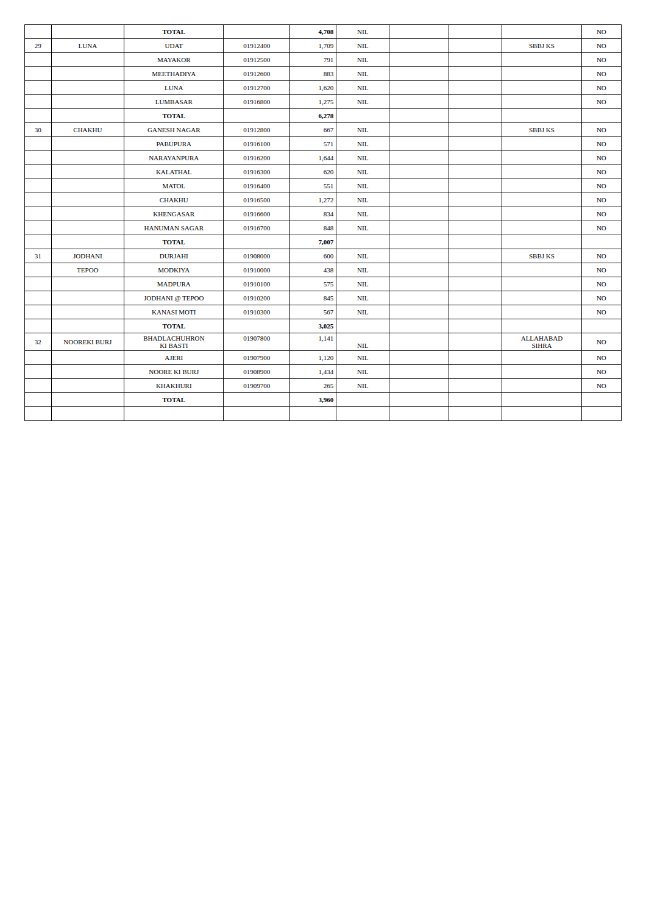| | | TOTAL | | 4,708 | NIL | | | | NO |
| 29 | LUNA | UDAT | 01912400 | 1,709 | NIL | | | SBBJ KS | NO |
| | | MAYAKOR | 01912500 | 791 | NIL | | | | NO |
| | | MEETHADIYA | 01912600 | 883 | NIL | | | | NO |
| | | LUNA | 01912700 | 1,620 | NIL | | | | NO |
| | | LUMBASAR | 01916800 | 1,275 | NIL | | | | NO |
| | | TOTAL | | 6,278 | | | | | |
| 30 | CHAKHU | GANESH NAGAR | 01912800 | 667 | NIL | | | SBBJ KS | NO |
| | | PABUPURA | 01916100 | 571 | NIL | | | | NO |
| | | NARAYANPURA | 01916200 | 1,644 | NIL | | | | NO |
| | | KALATHAL | 01916300 | 620 | NIL | | | | NO |
| | | MATOL | 01916400 | 551 | NIL | | | | NO |
| | | CHAKHU | 01916500 | 1,272 | NIL | | | | NO |
| | | KHENGASAR | 01916600 | 834 | NIL | | | | NO |
| | | HANUMAN SAGAR | 01916700 | 848 | NIL | | | | NO |
| | | TOTAL | | 7,007 | | | | | |
| 31 | JODHANI | DURJAHI | 01908000 | 600 | NIL | | | SBBJ KS | NO |
| | TEPOO | MODKIYA | 01910000 | 438 | NIL | | | | NO |
| | | MADPURA | 01910100 | 575 | NIL | | | | NO |
| | | JODHANI @ TEPOO | 01910200 | 845 | NIL | | | | NO |
| | | KANASI MOTI | 01910300 | 567 | NIL | | | | NO |
| | | TOTAL | | 3,025 | | | | | |
| 32 | NOOREKI BURJ | BHADLACHUHRON KI BASTI | 01907800 | 1,141 | NIL | | | ALLAHABAD SIHRA | NO |
| | | AJERI | 01907900 | 1,120 | NIL | | | | NO |
| | | NOORE KI BURJ | 01908900 | 1,434 | NIL | | | | NO |
| | | KHAKHURI | 01909700 | 265 | NIL | | | | NO |
| | | TOTAL | | 3,960 | | | | | |